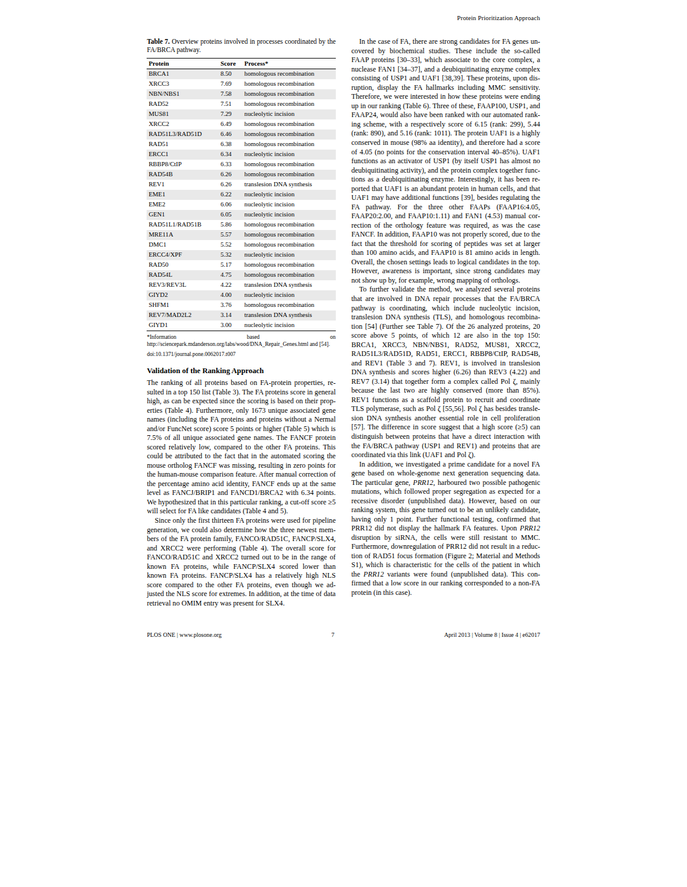Protein Prioritization Approach
Table 7. Overview proteins involved in processes coordinated by the FA/BRCA pathway.
| Protein | Score | Process* |
| --- | --- | --- |
| BRCA1 | 8.50 | homologous recombination |
| XRCC3 | 7.69 | homologous recombination |
| NBN/NBS1 | 7.58 | homologous recombination |
| RAD52 | 7.51 | homologous recombination |
| MUS81 | 7.29 | nucleolytic incision |
| XRCC2 | 6.49 | homologous recombination |
| RAD51L3/RAD51D | 6.46 | homologous recombination |
| RAD51 | 6.38 | homologous recombination |
| ERCC1 | 6.34 | nucleolytic incision |
| RBBP8/CtIP | 6.33 | homologous recombination |
| RAD54B | 6.26 | homologous recombination |
| REV1 | 6.26 | translesion DNA synthesis |
| EME1 | 6.22 | nucleolytic incision |
| EME2 | 6.06 | nucleolytic incision |
| GEN1 | 6.05 | nucleolytic incision |
| RAD51L1/RAD51B | 5.86 | homologous recombination |
| MRE11A | 5.57 | homologous recombination |
| DMC1 | 5.52 | homologous recombination |
| ERCC4/XPF | 5.32 | nucleolytic incision |
| RAD50 | 5.17 | homologous recombination |
| RAD54L | 4.75 | homologous recombination |
| REV3/REV3L | 4.22 | translesion DNA synthesis |
| GIYD2 | 4.00 | nucleolytic incision |
| SHFM1 | 3.76 | homologous recombination |
| REV7/MAD2L2 | 3.14 | translesion DNA synthesis |
| GIYD1 | 3.00 | nucleolytic incision |
*Information based on http://sciencepark.mdanderson.org/labs/wood/DNA_Repair_Genes.html and [54].
doi:10.1371/journal.pone.0062017.t007
Validation of the Ranking Approach
The ranking of all proteins based on FA-protein properties, resulted in a top 150 list (Table 3). The FA proteins score in general high, as can be expected since the scoring is based on their properties (Table 4). Furthermore, only 1673 unique associated gene names (including the FA proteins and proteins without a Nermal and/or FuncNet score) score 5 points or higher (Table 5) which is 7.5% of all unique associated gene names. The FANCF protein scored relatively low, compared to the other FA proteins. This could be attributed to the fact that in the automated scoring the mouse ortholog FANCF was missing, resulting in zero points for the human-mouse comparison feature. After manual correction of the percentage amino acid identity, FANCF ends up at the same level as FANCJ/BRIP1 and FANCD1/BRCA2 with 6.34 points. We hypothesized that in this particular ranking, a cut-off score ≥5 will select for FA like candidates (Table 4 and 5).
Since only the first thirteen FA proteins were used for pipeline generation, we could also determine how the three newest members of the FA protein family, FANCO/RAD51C, FANCP/SLX4, and XRCC2 were performing (Table 4). The overall score for FANCO/RAD51C and XRCC2 turned out to be in the range of known FA proteins, while FANCP/SLX4 scored lower than known FA proteins. FANCP/SLX4 has a relatively high NLS score compared to the other FA proteins, even though we adjusted the NLS score for extremes. In addition, at the time of data retrieval no OMIM entry was present for SLX4.
In the case of FA, there are strong candidates for FA genes uncovered by biochemical studies. These include the so-called FAAP proteins [30–33], which associate to the core complex, a nuclease FAN1 [34–37], and a deubiquitinating enzyme complex consisting of USP1 and UAF1 [38,39]. These proteins, upon disruption, display the FA hallmarks including MMC sensitivity. Therefore, we were interested in how these proteins were ending up in our ranking (Table 6). Three of these, FAAP100, USP1, and FAAP24, would also have been ranked with our automated ranking scheme, with a respectively score of 6.15 (rank: 299), 5.44 (rank: 890), and 5.16 (rank: 1011). The protein UAF1 is a highly conserved in mouse (98% aa identity), and therefore had a score of 4.05 (no points for the conservation interval 40–85%). UAF1 functions as an activator of USP1 (by itself USP1 has almost no deubiquitinating activity), and the protein complex together functions as a deubiquitinating enzyme. Interestingly, it has been reported that UAF1 is an abundant protein in human cells, and that UAF1 may have additional functions [39], besides regulating the FA pathway. For the three other FAAPs (FAAP16:4.05, FAAP20:2.00, and FAAP10:1.11) and FAN1 (4.53) manual correction of the orthology feature was required, as was the case FANCF. In addition, FAAP10 was not properly scored, due to the fact that the threshold for scoring of peptides was set at larger than 100 amino acids, and FAAP10 is 81 amino acids in length. Overall, the chosen settings leads to logical candidates in the top. However, awareness is important, since strong candidates may not show up by, for example, wrong mapping of orthologs.
To further validate the method, we analyzed several proteins that are involved in DNA repair processes that the FA/BRCA pathway is coordinating, which include nucleolytic incision, translesion DNA synthesis (TLS), and homologous recombination [54] (Further see Table 7). Of the 26 analyzed proteins, 20 score above 5 points, of which 12 are also in the top 150: BRCA1, XRCC3, NBN/NBS1, RAD52, MUS81, XRCC2, RAD51L3/RAD51D, RAD51, ERCC1, RBBP8/CtIP, RAD54B, and REV1 (Table 3 and 7). REV1, is involved in translesion DNA synthesis and scores higher (6.26) than REV3 (4.22) and REV7 (3.14) that together form a complex called Pol ζ, mainly because the last two are highly conserved (more than 85%). REV1 functions as a scaffold protein to recruit and coordinate TLS polymerase, such as Pol ζ [55,56]. Pol ζ has besides translesion DNA synthesis another essential role in cell proliferation [57]. The difference in score suggest that a high score (≥5) can distinguish between proteins that have a direct interaction with the FA/BRCA pathway (USP1 and REV1) and proteins that are coordinated via this link (UAF1 and Pol ζ).
In addition, we investigated a prime candidate for a novel FA gene based on whole-genome next generation sequencing data. The particular gene, PRR12, harboured two possible pathogenic mutations, which followed proper segregation as expected for a recessive disorder (unpublished data). However, based on our ranking system, this gene turned out to be an unlikely candidate, having only 1 point. Further functional testing, confirmed that PRR12 did not display the hallmark FA features. Upon PRR12 disruption by siRNA, the cells were still resistant to MMC. Furthermore, downregulation of PRR12 did not result in a reduction of RAD51 focus formation (Figure 2; Material and Methods S1), which is characteristic for the cells of the patient in which the PRR12 variants were found (unpublished data). This confirmed that a low score in our ranking corresponded to a non-FA protein (in this case).
PLOS ONE | www.plosone.org
7
April 2013 | Volume 8 | Issue 4 | e62017